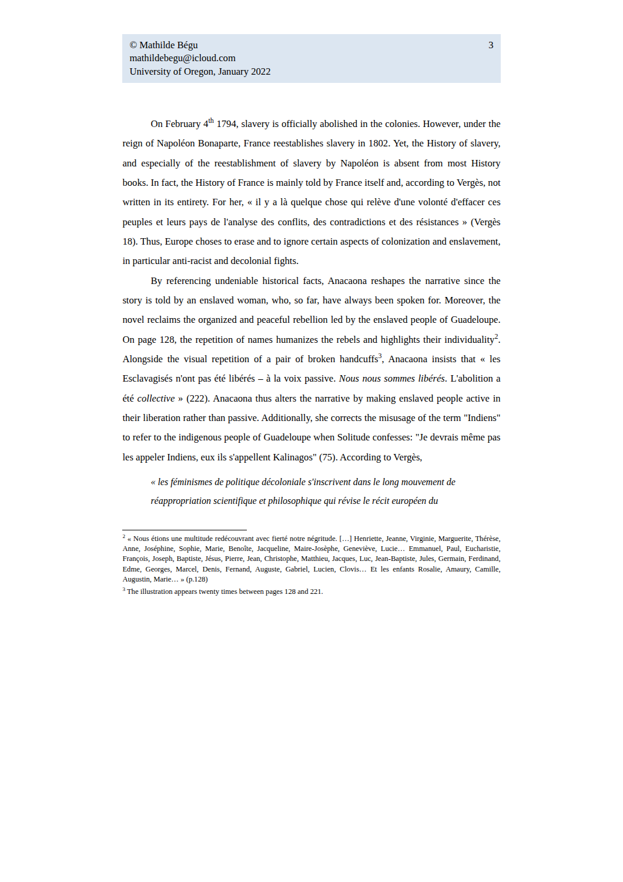3 © Mathilde Bégu
mathildebegu@icloud.com
University of Oregon, January 2022
On February 4th 1794, slavery is officially abolished in the colonies. However, under the reign of Napoléon Bonaparte, France reestablishes slavery in 1802. Yet, the History of slavery, and especially of the reestablishment of slavery by Napoléon is absent from most History books. In fact, the History of France is mainly told by France itself and, according to Vergès, not written in its entirety. For her, « il y a là quelque chose qui relève d'une volonté d'effacer ces peuples et leurs pays de l'analyse des conflits, des contradictions et des résistances » (Vergès 18). Thus, Europe choses to erase and to ignore certain aspects of colonization and enslavement, in particular anti-racist and decolonial fights.
By referencing undeniable historical facts, Anacaona reshapes the narrative since the story is told by an enslaved woman, who, so far, have always been spoken for. Moreover, the novel reclaims the organized and peaceful rebellion led by the enslaved people of Guadeloupe. On page 128, the repetition of names humanizes the rebels and highlights their individuality2. Alongside the visual repetition of a pair of broken handcuffs3, Anacaona insists that « les Esclavagisés n'ont pas été libérés – à la voix passive. Nous nous sommes libérés. L'abolition a été collective » (222). Anacaona thus alters the narrative by making enslaved people active in their liberation rather than passive. Additionally, she corrects the misusage of the term "Indiens" to refer to the indigenous people of Guadeloupe when Solitude confesses: "Je devrais même pas les appeler Indiens, eux ils s'appellent Kalinagos" (75). According to Vergès,
« les féminismes de politique décoloniale s'inscrivent dans le long mouvement de réappropriation scientifique et philosophique qui révise le récit européen du
2 « Nous étions une multitude redécouvrant avec fierté notre négritude. […] Henriette, Jeanne, Virginie, Marguerite, Thérèse, Anne, Joséphine, Sophie, Marie, Benoîte, Jacqueline, Maire-Josèphe, Geneviève, Lucie… Emmanuel, Paul, Eucharistie, François, Joseph, Baptiste, Jésus, Pierre, Jean, Christophe, Matthieu, Jacques, Luc, Jean-Baptiste, Jules, Germain, Ferdinand, Edme, Georges, Marcel, Denis, Fernand, Auguste, Gabriel, Lucien, Clovis… Et les enfants Rosalie, Amaury, Camille, Augustin, Marie… » (p.128)
3 The illustration appears twenty times between pages 128 and 221.